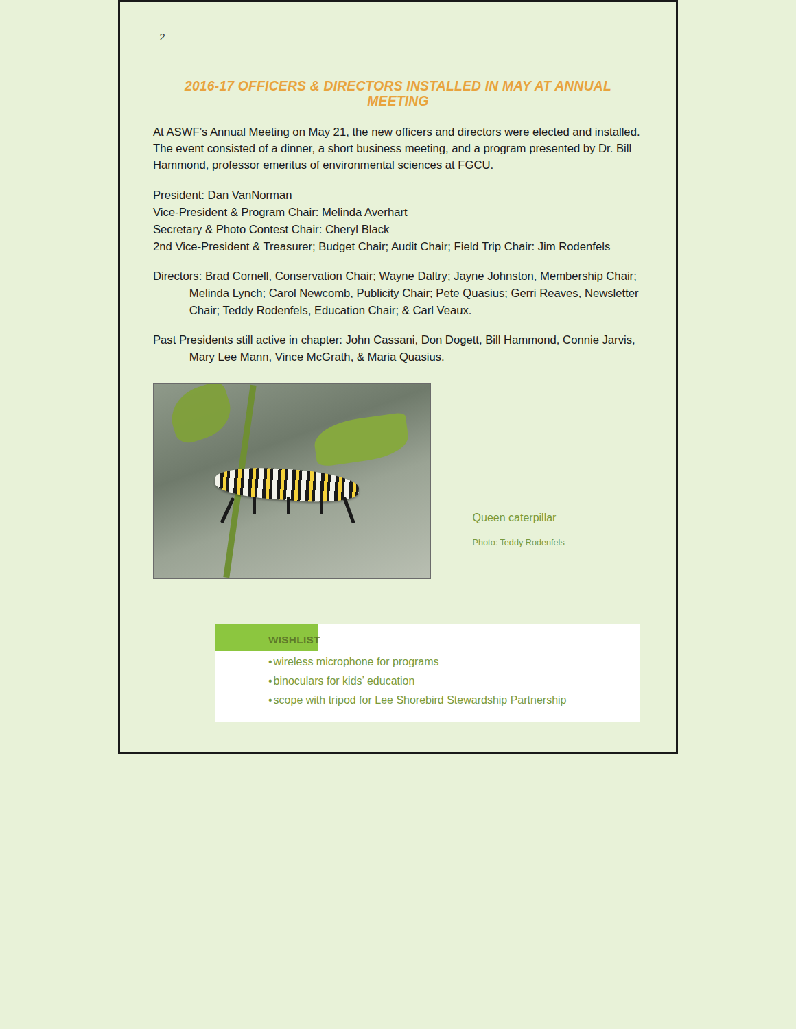2
2016-17 OFFICERS & DIRECTORS INSTALLED IN MAY AT ANNUAL MEETING
At ASWF’s Annual Meeting on May 21, the new officers and directors were elected and installed. The event consisted of a dinner, a short business meeting, and a program presented by Dr. Bill Hammond, professor emeritus of environmental sciences at FGCU.
President: Dan VanNorman
Vice-President & Program Chair: Melinda Averhart
Secretary & Photo Contest Chair: Cheryl Black
2nd Vice-President & Treasurer; Budget Chair; Audit Chair; Field Trip Chair: Jim Rodenfels
Directors: Brad Cornell, Conservation Chair; Wayne Daltry; Jayne Johnston, Membership Chair; Melinda Lynch; Carol Newcomb, Publicity Chair; Pete Quasius; Gerri Reaves, Newsletter Chair; Teddy Rodenfels, Education Chair; & Carl Veaux.
Past Presidents still active in chapter: John Cassani, Don Dogett, Bill Hammond, Connie Jarvis, Mary Lee Mann, Vince McGrath, & Maria Quasius.
Queen caterpillar
Photo: Teddy Rodenfels
WISHLIST
wireless microphone for programs
binoculars for kids’ education
scope with tripod for Lee Shorebird Stewardship Partnership